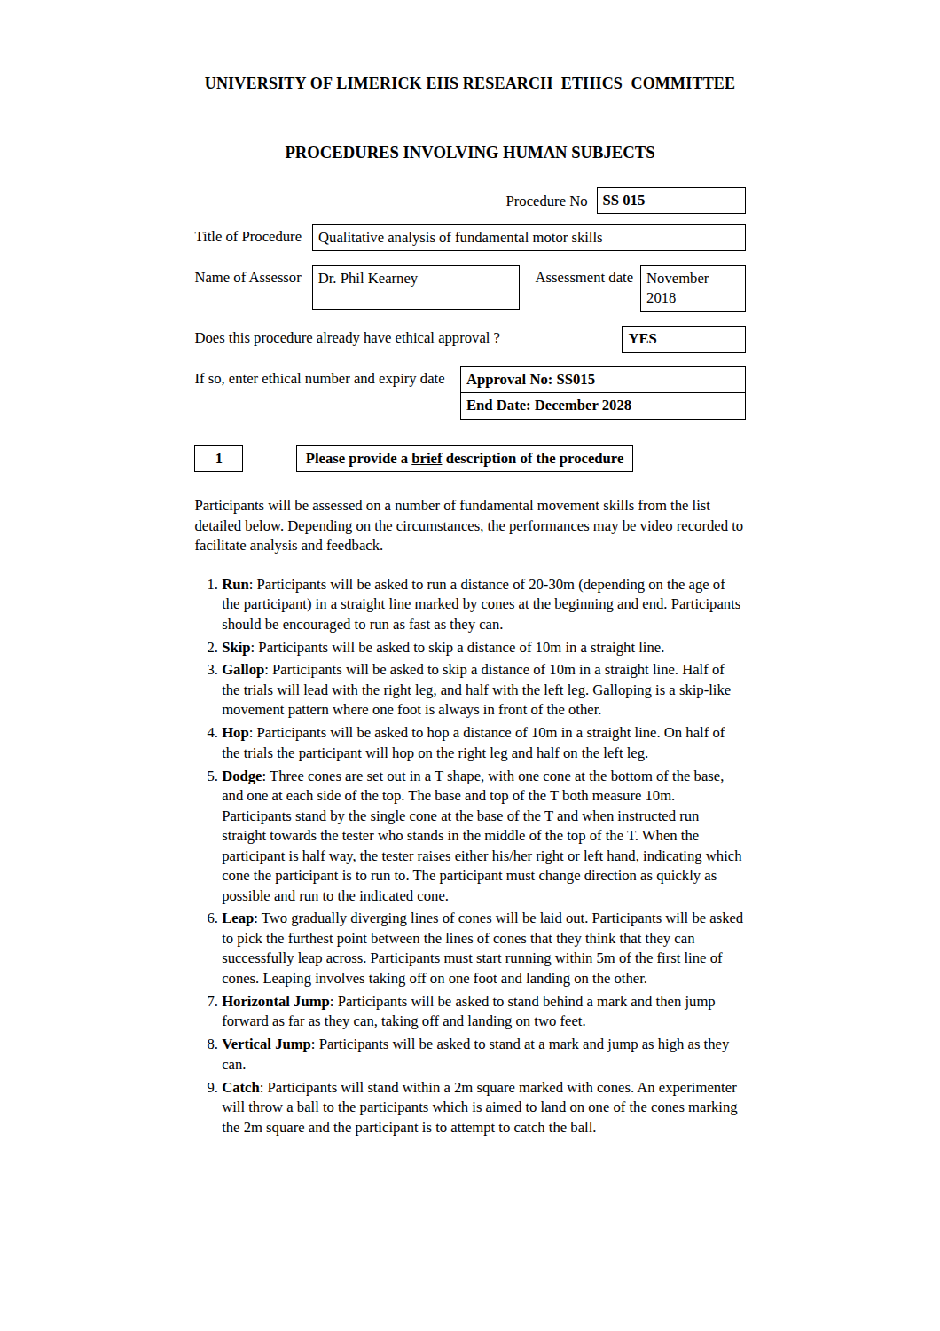UNIVERSITY OF LIMERICK EHS RESEARCH ETHICS COMMITTEE
PROCEDURES INVOLVING HUMAN SUBJECTS
Procedure No
SS 015
Title of Procedure
Qualitative analysis of fundamental motor skills
Name of Assessor
Dr. Phil Kearney
Assessment date
November 2018
Does this procedure already have ethical approval ?
YES
If so, enter ethical number and expiry date
Approval No: SS015
End Date: December 2028
1
Please provide a brief description of the procedure
Participants will be assessed on a number of fundamental movement skills from the list detailed below. Depending on the circumstances, the performances may be video recorded to facilitate analysis and feedback.
Run: Participants will be asked to run a distance of 20-30m (depending on the age of the participant) in a straight line marked by cones at the beginning and end. Participants should be encouraged to run as fast as they can.
Skip: Participants will be asked to skip a distance of 10m in a straight line.
Gallop: Participants will be asked to skip a distance of 10m in a straight line. Half of the trials will lead with the right leg, and half with the left leg. Galloping is a skip-like movement pattern where one foot is always in front of the other.
Hop: Participants will be asked to hop a distance of 10m in a straight line. On half of the trials the participant will hop on the right leg and half on the left leg.
Dodge: Three cones are set out in a T shape, with one cone at the bottom of the base, and one at each side of the top. The base and top of the T both measure 10m. Participants stand by the single cone at the base of the T and when instructed run straight towards the tester who stands in the middle of the top of the T. When the participant is half way, the tester raises either his/her right or left hand, indicating which cone the participant is to run to. The participant must change direction as quickly as possible and run to the indicated cone.
Leap: Two gradually diverging lines of cones will be laid out. Participants will be asked to pick the furthest point between the lines of cones that they think that they can successfully leap across. Participants must start running within 5m of the first line of cones. Leaping involves taking off on one foot and landing on the other.
Horizontal Jump: Participants will be asked to stand behind a mark and then jump forward as far as they can, taking off and landing on two feet.
Vertical Jump: Participants will be asked to stand at a mark and jump as high as they can.
Catch: Participants will stand within a 2m square marked with cones. An experimenter will throw a ball to the participants which is aimed to land on one of the cones marking the 2m square and the participant is to attempt to catch the ball.